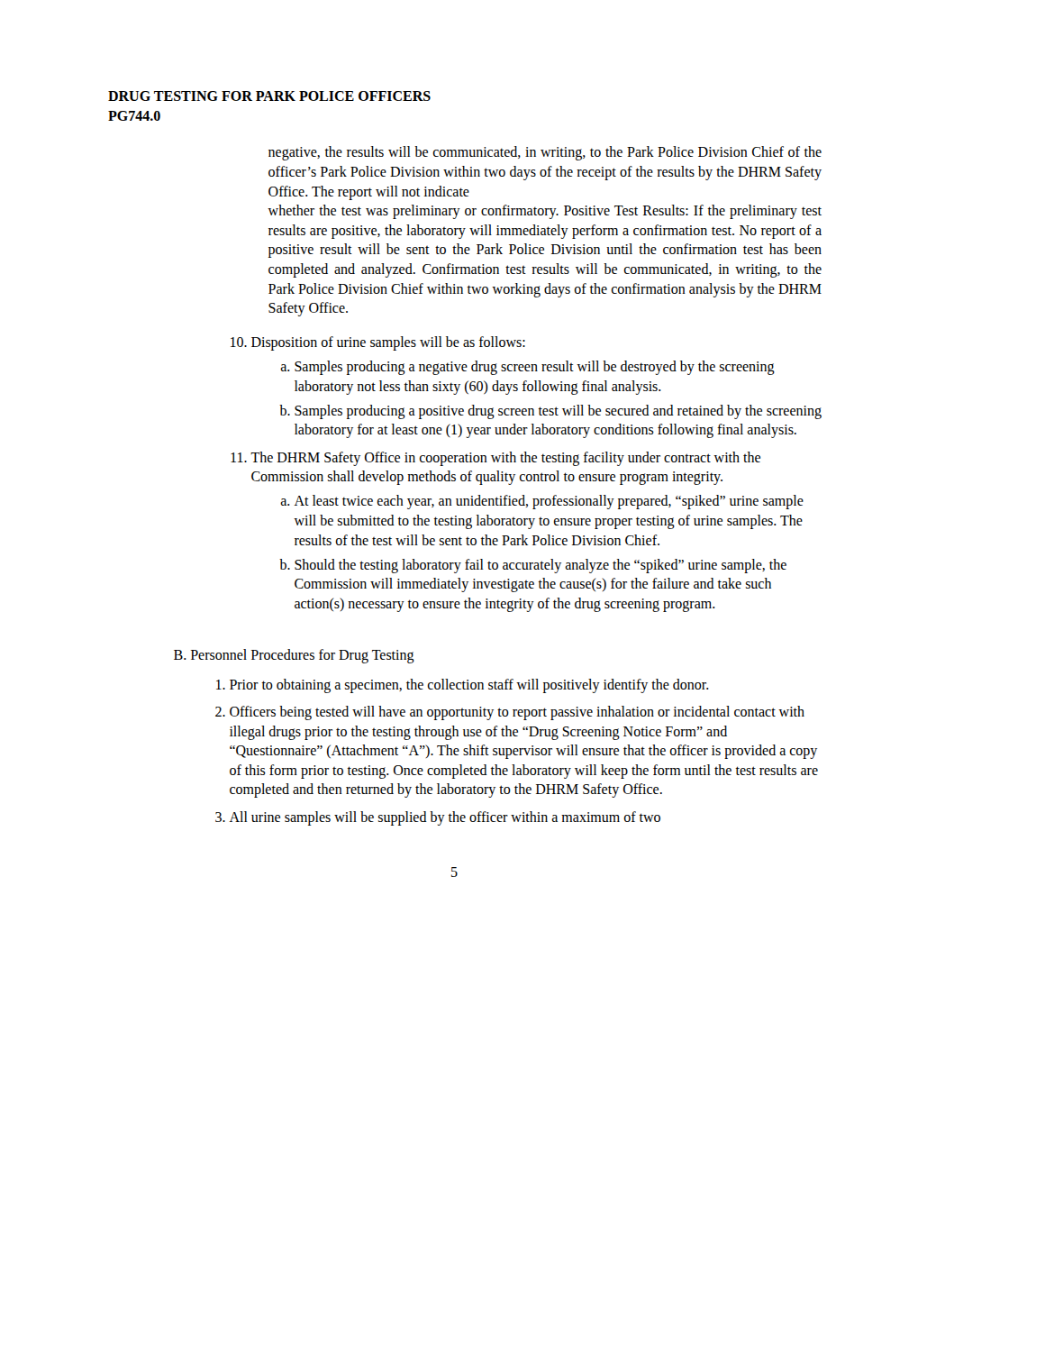Drug Testing for Park Police Officers
PG744.0
negative, the results will be communicated, in writing, to the Park Police Division Chief of the officer’s Park Police Division within two days of the receipt of the results by the DHRM Safety Office. The report will not indicate
whether the test was preliminary or confirmatory. Positive Test Results: If the preliminary test results are positive, the laboratory will immediately perform a confirmation test. No report of a positive result will be sent to the Park Police Division until the confirmation test has been completed and analyzed. Confirmation test results will be communicated, in writing, to the Park Police Division Chief within two working days of the confirmation analysis by the DHRM Safety Office.
Disposition of urine samples will be as follows:
Samples producing a negative drug screen result will be destroyed by the screening laboratory not less than sixty (60) days following final analysis.
Samples producing a positive drug screen test will be secured and retained by the screening laboratory for at least one (1) year under laboratory conditions following final analysis.
The DHRM Safety Office in cooperation with the testing facility under contract with the Commission shall develop methods of quality control to ensure program integrity.
At least twice each year, an unidentified, professionally prepared, “spiked” urine sample will be submitted to the testing laboratory to ensure proper testing of urine samples. The results of the test will be sent to the Park Police Division Chief.
Should the testing laboratory fail to accurately analyze the “spiked” urine sample, the Commission will immediately investigate the cause(s) for the failure and take such action(s) necessary to ensure the integrity of the drug screening program.
Personnel Procedures for Drug Testing
Prior to obtaining a specimen, the collection staff will positively identify the donor.
Officers being tested will have an opportunity to report passive inhalation or incidental contact with illegal drugs prior to the testing through use of the “Drug Screening Notice Form” and “Questionnaire” (Attachment “A”). The shift supervisor will ensure that the officer is provided a copy of this form prior to testing. Once completed the laboratory will keep the form until the test results are completed and then returned by the laboratory to the DHRM Safety Office.
All urine samples will be supplied by the officer within a maximum of two
5